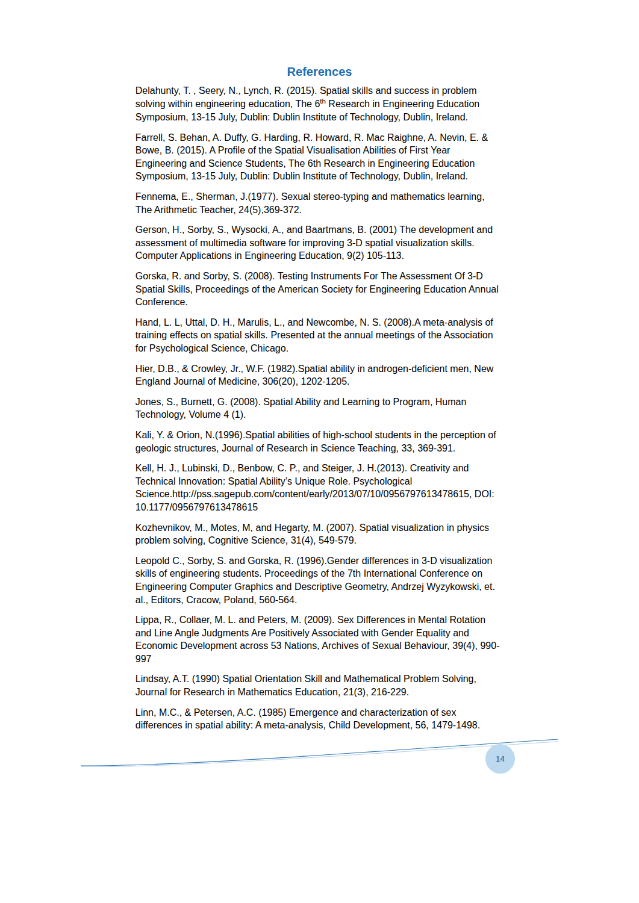References
Delahunty, T. , Seery, N., Lynch, R. (2015). Spatial skills and success in problem solving within engineering education, The 6th Research in Engineering Education Symposium, 13-15 July, Dublin: Dublin Institute of Technology, Dublin, Ireland.
Farrell, S. Behan, A. Duffy, G. Harding, R. Howard, R. Mac Raighne, A. Nevin, E. & Bowe, B. (2015). A Profile of the Spatial Visualisation Abilities of First Year Engineering and Science Students, The 6th Research in Engineering Education Symposium, 13-15 July, Dublin: Dublin Institute of Technology, Dublin, Ireland.
Fennema, E., Sherman, J.(1977). Sexual stereo-typing and mathematics learning, The Arithmetic Teacher, 24(5),369-372.
Gerson, H., Sorby, S., Wysocki, A., and Baartmans, B. (2001) The development and assessment of multimedia software for improving 3-D spatial visualization skills. Computer Applications in Engineering Education, 9(2) 105-113.
Gorska, R. and Sorby, S. (2008). Testing Instruments For The Assessment Of 3-D Spatial Skills, Proceedings of the American Society for Engineering Education Annual Conference.
Hand, L. L, Uttal, D. H., Marulis, L., and Newcombe, N. S. (2008).A meta-analysis of training effects on spatial skills. Presented at the annual meetings of the Association for Psychological Science, Chicago.
Hier, D.B., & Crowley, Jr., W.F. (1982).Spatial ability in androgen-deficient men, New England Journal of Medicine, 306(20), 1202-1205.
Jones, S., Burnett, G. (2008). Spatial Ability and Learning to Program, Human Technology, Volume 4 (1).
Kali, Y. & Orion, N.(1996).Spatial abilities of high-school students in the perception of geologic structures, Journal of Research in Science Teaching, 33, 369-391.
Kell, H. J., Lubinski, D., Benbow, C. P., and Steiger, J. H.(2013). Creativity and Technical Innovation: Spatial Ability’s Unique Role. Psychological Science.http://pss.sagepub.com/content/early/2013/07/10/0956797613478615, DOI: 10.1177/0956797613478615
Kozhevnikov, M., Motes, M, and Hegarty, M. (2007). Spatial visualization in physics problem solving, Cognitive Science, 31(4), 549-579.
Leopold C., Sorby, S. and Gorska, R. (1996).Gender differences in 3-D visualization skills of engineering students. Proceedings of the 7th International Conference on Engineering Computer Graphics and Descriptive Geometry, Andrzej Wyzykowski, et. al., Editors, Cracow, Poland, 560-564.
Lippa, R., Collaer, M. L. and Peters, M. (2009). Sex Differences in Mental Rotation and Line Angle Judgments Are Positively Associated with Gender Equality and Economic Development across 53 Nations, Archives of Sexual Behaviour, 39(4), 990-997
Lindsay, A.T. (1990) Spatial Orientation Skill and Mathematical Problem Solving, Journal for Research in Mathematics Education, 21(3), 216-229.
Linn, M.C., & Petersen, A.C. (1985) Emergence and characterization of sex differences in spatial ability: A meta-analysis, Child Development, 56, 1479-1498.
14